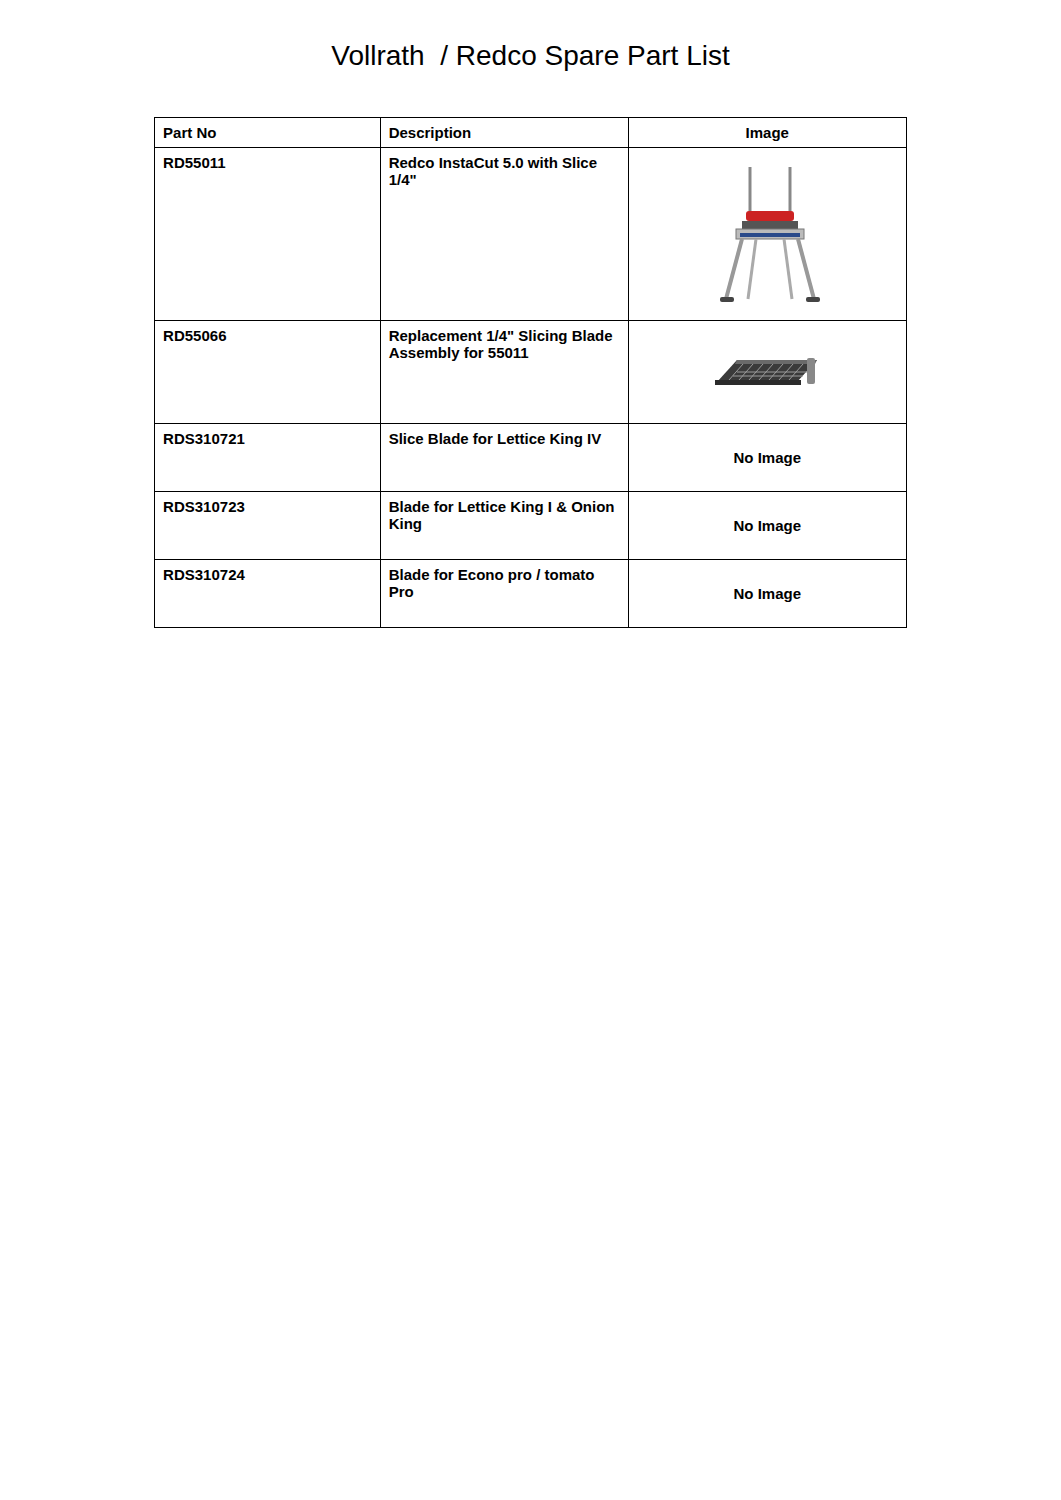Vollrath / Redco Spare Part List
| Part No | Description | Image |
| --- | --- | --- |
| RD55011 | Redco InstaCut 5.0 with Slice 1/4" | |
| RD55066 | Replacement 1/4" Slicing Blade Assembly for 55011 | |
| RDS310721 | Slice Blade for Lettice King IV | No Image |
| RDS310723 | Blade for Lettice King I & Onion King | No Image |
| RDS310724 | Blade for Econo pro / tomato Pro | No Image |